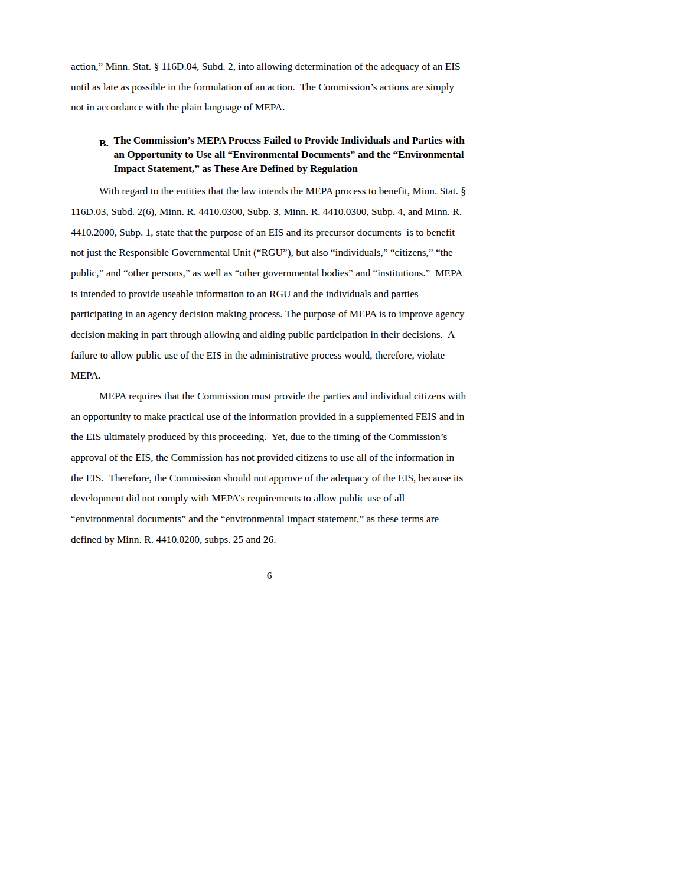action,” Minn. Stat. § 116D.04, Subd. 2, into allowing determination of the adequacy of an EIS until as late as possible in the formulation of an action. The Commission’s actions are simply not in accordance with the plain language of MEPA.
B. The Commission’s MEPA Process Failed to Provide Individuals and Parties with an Opportunity to Use all “Environmental Documents” and the “Environmental Impact Statement,” as These Are Defined by Regulation
With regard to the entities that the law intends the MEPA process to benefit, Minn. Stat. § 116D.03, Subd. 2(6), Minn. R. 4410.0300, Subp. 3, Minn. R. 4410.0300, Subp. 4, and Minn. R. 4410.2000, Subp. 1, state that the purpose of an EIS and its precursor documents is to benefit not just the Responsible Governmental Unit (“RGU”), but also “individuals,” “citizens,” “the public,” and “other persons,” as well as “other governmental bodies” and “institutions.” MEPA is intended to provide useable information to an RGU and the individuals and parties participating in an agency decision making process. The purpose of MEPA is to improve agency decision making in part through allowing and aiding public participation in their decisions. A failure to allow public use of the EIS in the administrative process would, therefore, violate MEPA.
MEPA requires that the Commission must provide the parties and individual citizens with an opportunity to make practical use of the information provided in a supplemented FEIS and in the EIS ultimately produced by this proceeding. Yet, due to the timing of the Commission’s approval of the EIS, the Commission has not provided citizens to use all of the information in the EIS. Therefore, the Commission should not approve of the adequacy of the EIS, because its development did not comply with MEPA’s requirements to allow public use of all “environmental documents” and the “environmental impact statement,” as these terms are defined by Minn. R. 4410.0200, subps. 25 and 26.
6